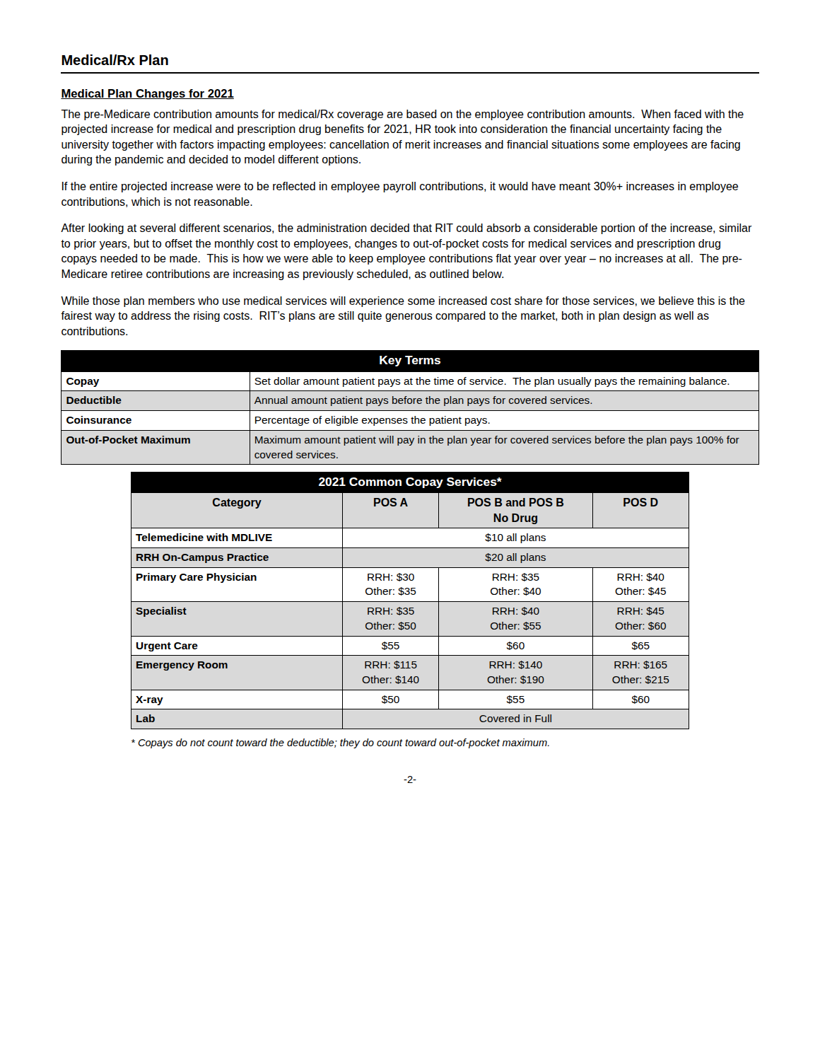Medical/Rx Plan
Medical Plan Changes for 2021
The pre-Medicare contribution amounts for medical/Rx coverage are based on the employee contribution amounts. When faced with the projected increase for medical and prescription drug benefits for 2021, HR took into consideration the financial uncertainty facing the university together with factors impacting employees: cancellation of merit increases and financial situations some employees are facing during the pandemic and decided to model different options.
If the entire projected increase were to be reflected in employee payroll contributions, it would have meant 30%+ increases in employee contributions, which is not reasonable.
After looking at several different scenarios, the administration decided that RIT could absorb a considerable portion of the increase, similar to prior years, but to offset the monthly cost to employees, changes to out-of-pocket costs for medical services and prescription drug copays needed to be made. This is how we were able to keep employee contributions flat year over year – no increases at all. The pre-Medicare retiree contributions are increasing as previously scheduled, as outlined below.
While those plan members who use medical services will experience some increased cost share for those services, we believe this is the fairest way to address the rising costs. RIT’s plans are still quite generous compared to the market, both in plan design as well as contributions.
Key Terms
| Copay | Set dollar amount patient pays at the time of service. The plan usually pays the remaining balance. |
| Deductible | Annual amount patient pays before the plan pays for covered services. |
| Coinsurance | Percentage of eligible expenses the patient pays. |
| Out-of-Pocket Maximum | Maximum amount patient will pay in the plan year for covered services before the plan pays 100% for covered services. |
2021 Common Copay Services*
| Category | POS A | POS B and POS B No Drug | POS D |
| --- | --- | --- | --- |
| Telemedicine with MDLIVE | $10 all plans |
| RRH On-Campus Practice | $20 all plans |
| Primary Care Physician | RRH: $30 Other: $35 | RRH: $35 Other: $40 | RRH: $40 Other: $45 |
| Specialist | RRH: $35 Other: $50 | RRH: $40 Other: $55 | RRH: $45 Other: $60 |
| Urgent Care | $55 | $60 | $65 |
| Emergency Room | RRH: $115 Other: $140 | RRH: $140 Other: $190 | RRH: $165 Other: $215 |
| X-ray | $50 | $55 | $60 |
| Lab | Covered in Full |
* Copays do not count toward the deductible; they do count toward out-of-pocket maximum.
-2-